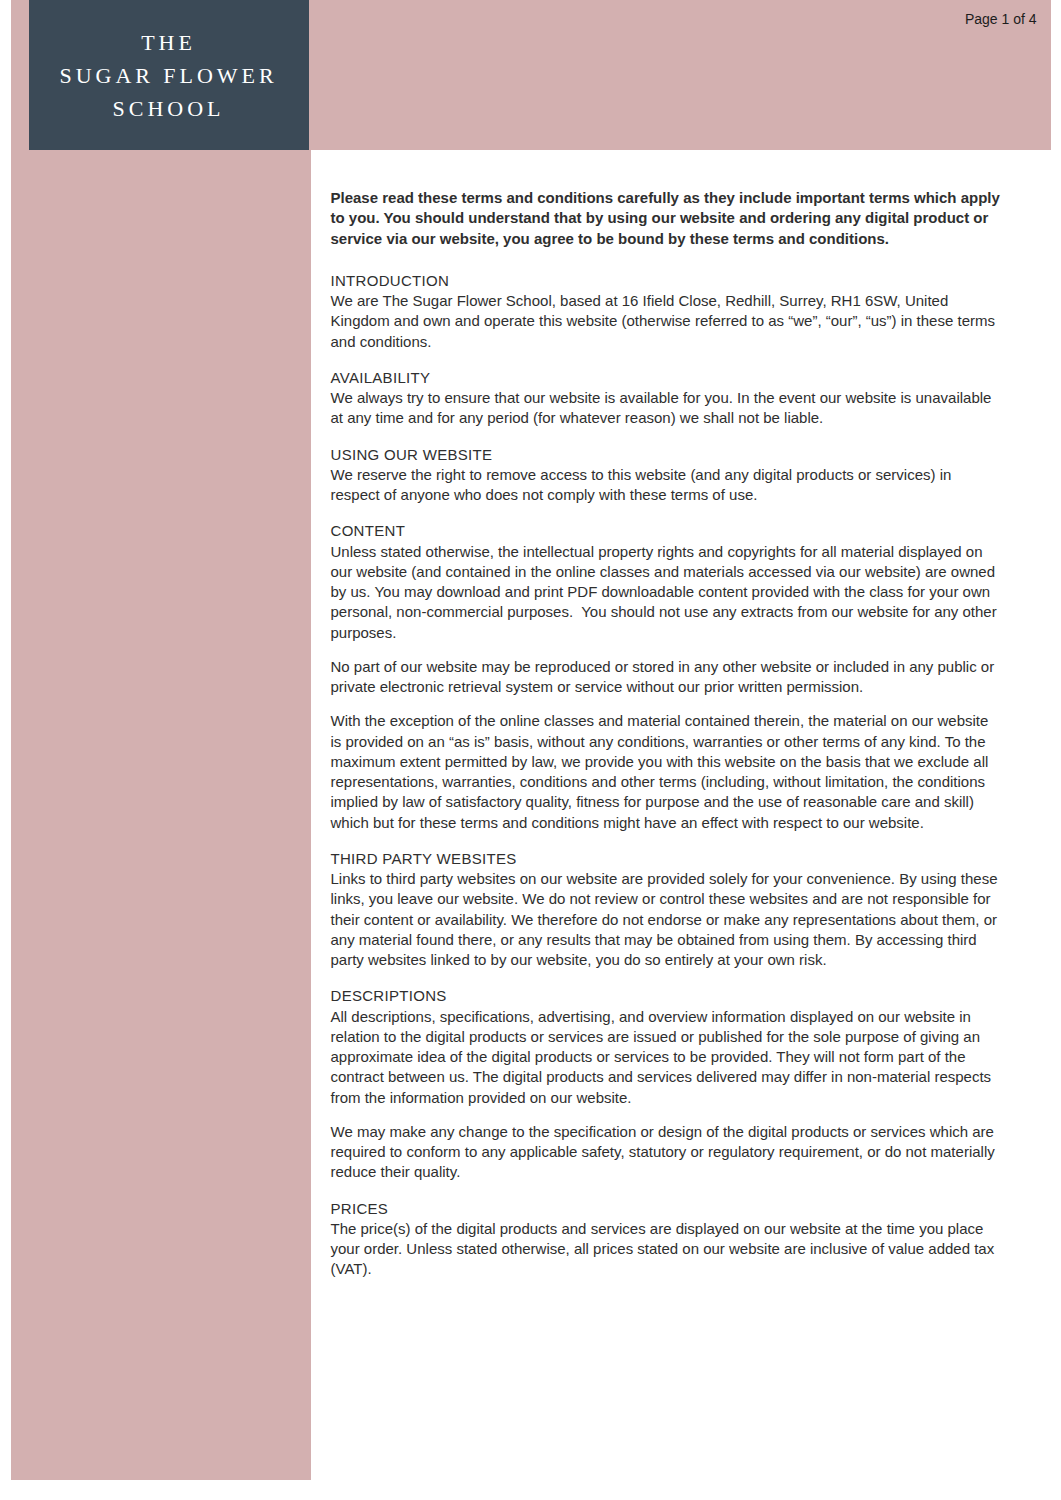Page 1 of 4
The Sugar Flower School
website terms and conditions
Please read these terms and conditions carefully as they include important terms which apply to you. You should understand that by using our website and ordering any digital product or service via our website, you agree to be bound by these terms and conditions.
Introduction
We are The Sugar Flower School, based at 16 Ifield Close, Redhill, Surrey, RH1 6SW, United Kingdom and own and operate this website (otherwise referred to as “we”, “our”, “us”) in these terms and conditions.
Availability
We always try to ensure that our website is available for you. In the event our website is unavailable at any time and for any period (for whatever reason) we shall not be liable.
Using our website
We reserve the right to remove access to this website (and any digital products or services) in respect of anyone who does not comply with these terms of use.
Content
Unless stated otherwise, the intellectual property rights and copyrights for all material displayed on our website (and contained in the online classes and materials accessed via our website) are owned by us. You may download and print PDF downloadable content provided with the class for your own personal, non-commercial purposes. You should not use any extracts from our website for any other purposes.
No part of our website may be reproduced or stored in any other website or included in any public or private electronic retrieval system or service without our prior written permission.
With the exception of the online classes and material contained therein, the material on our website is provided on an “as is” basis, without any conditions, warranties or other terms of any kind. To the maximum extent permitted by law, we provide you with this website on the basis that we exclude all representations, warranties, conditions and other terms (including, without limitation, the conditions implied by law of satisfactory quality, fitness for purpose and the use of reasonable care and skill) which but for these terms and conditions might have an effect with respect to our website.
Third party websites
Links to third party websites on our website are provided solely for your convenience. By using these links, you leave our website. We do not review or control these websites and are not responsible for their content or availability. We therefore do not endorse or make any representations about them, or any material found there, or any results that may be obtained from using them. By accessing third party websites linked to by our website, you do so entirely at your own risk.
Descriptions
All descriptions, specifications, advertising, and overview information displayed on our website in relation to the digital products or services are issued or published for the sole purpose of giving an approximate idea of the digital products or services to be provided. They will not form part of the contract between us. The digital products and services delivered may differ in non-material respects from the information provided on our website.
We may make any change to the specification or design of the digital products or services which are required to conform to any applicable safety, statutory or regulatory requirement, or do not materially reduce their quality.
Prices
The price(s) of the digital products and services are displayed on our website at the time you place your order. Unless stated otherwise, all prices stated on our website are inclusive of value added tax (VAT).